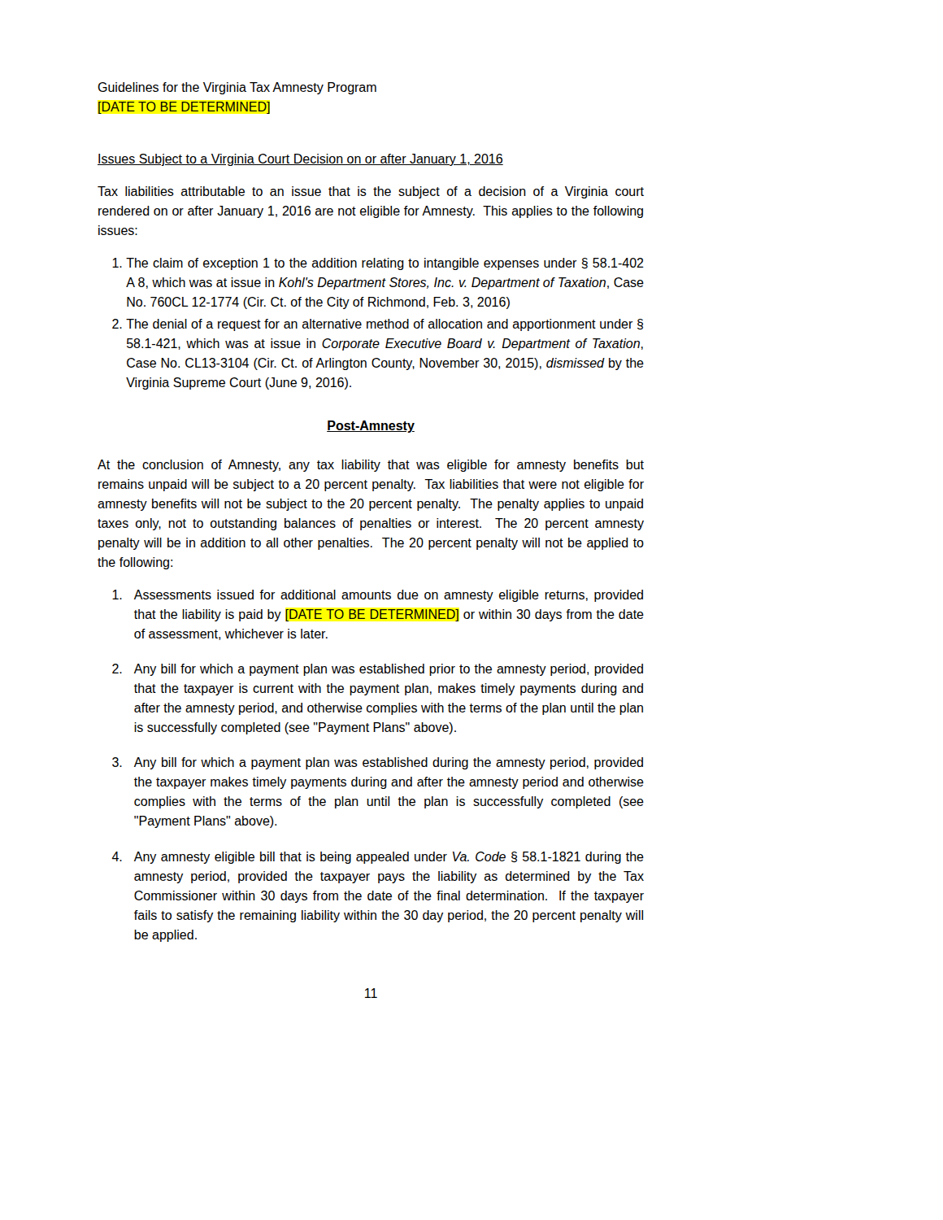Guidelines for the Virginia Tax Amnesty Program
[DATE TO BE DETERMINED]
Issues Subject to a Virginia Court Decision on or after January 1, 2016
Tax liabilities attributable to an issue that is the subject of a decision of a Virginia court rendered on or after January 1, 2016 are not eligible for Amnesty. This applies to the following issues:
The claim of exception 1 to the addition relating to intangible expenses under § 58.1-402 A 8, which was at issue in Kohl's Department Stores, Inc. v. Department of Taxation, Case No. 760CL 12-1774 (Cir. Ct. of the City of Richmond, Feb. 3, 2016)
The denial of a request for an alternative method of allocation and apportionment under § 58.1-421, which was at issue in Corporate Executive Board v. Department of Taxation, Case No. CL13-3104 (Cir. Ct. of Arlington County, November 30, 2015), dismissed by the Virginia Supreme Court (June 9, 2016).
Post-Amnesty
At the conclusion of Amnesty, any tax liability that was eligible for amnesty benefits but remains unpaid will be subject to a 20 percent penalty. Tax liabilities that were not eligible for amnesty benefits will not be subject to the 20 percent penalty. The penalty applies to unpaid taxes only, not to outstanding balances of penalties or interest. The 20 percent amnesty penalty will be in addition to all other penalties. The 20 percent penalty will not be applied to the following:
Assessments issued for additional amounts due on amnesty eligible returns, provided that the liability is paid by [DATE TO BE DETERMINED] or within 30 days from the date of assessment, whichever is later.
Any bill for which a payment plan was established prior to the amnesty period, provided that the taxpayer is current with the payment plan, makes timely payments during and after the amnesty period, and otherwise complies with the terms of the plan until the plan is successfully completed (see "Payment Plans" above).
Any bill for which a payment plan was established during the amnesty period, provided the taxpayer makes timely payments during and after the amnesty period and otherwise complies with the terms of the plan until the plan is successfully completed (see "Payment Plans" above).
Any amnesty eligible bill that is being appealed under Va. Code § 58.1-1821 during the amnesty period, provided the taxpayer pays the liability as determined by the Tax Commissioner within 30 days from the date of the final determination. If the taxpayer fails to satisfy the remaining liability within the 30 day period, the 20 percent penalty will be applied.
11